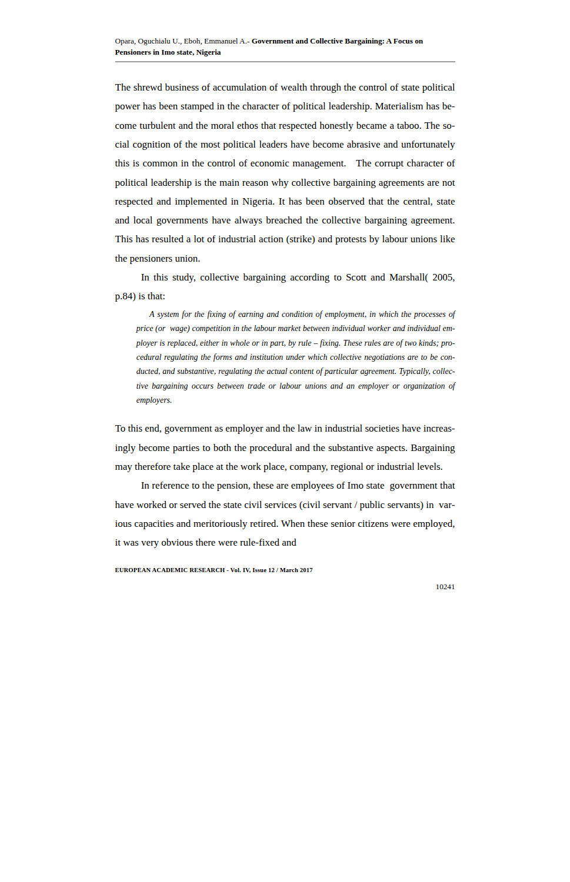Opara, Oguchialu U., Eboh, Emmanuel A.- Government and Collective Bargaining: A Focus on Pensioners in Imo state, Nigeria
The shrewd business of accumulation of wealth through the control of state political power has been stamped in the character of political leadership. Materialism has become turbulent and the moral ethos that respected honestly became a taboo. The social cognition of the most political leaders have become abrasive and unfortunately this is common in the control of economic management. The corrupt character of political leadership is the main reason why collective bargaining agreements are not respected and implemented in Nigeria. It has been observed that the central, state and local governments have always breached the collective bargaining agreement. This has resulted a lot of industrial action (strike) and protests by labour unions like the pensioners union.
In this study, collective bargaining according to Scott and Marshall( 2005, p.84) is that:
A system for the fixing of earning and condition of employment, in which the processes of price (or wage) competition in the labour market between individual worker and individual employer is replaced, either in whole or in part, by rule – fixing. These rules are of two kinds; procedural regulating the forms and institution under which collective negotiations are to be conducted, and substantive, regulating the actual content of particular agreement. Typically, collective bargaining occurs between trade or labour unions and an employer or organization of employers.
To this end, government as employer and the law in industrial societies have increasingly become parties to both the procedural and the substantive aspects. Bargaining may therefore take place at the work place, company, regional or industrial levels.
In reference to the pension, these are employees of Imo state government that have worked or served the state civil services (civil servant / public servants) in various capacities and meritoriously retired. When these senior citizens were employed, it was very obvious there were rule-fixed and
EUROPEAN ACADEMIC RESEARCH - Vol. IV, Issue 12 / March 2017
10241